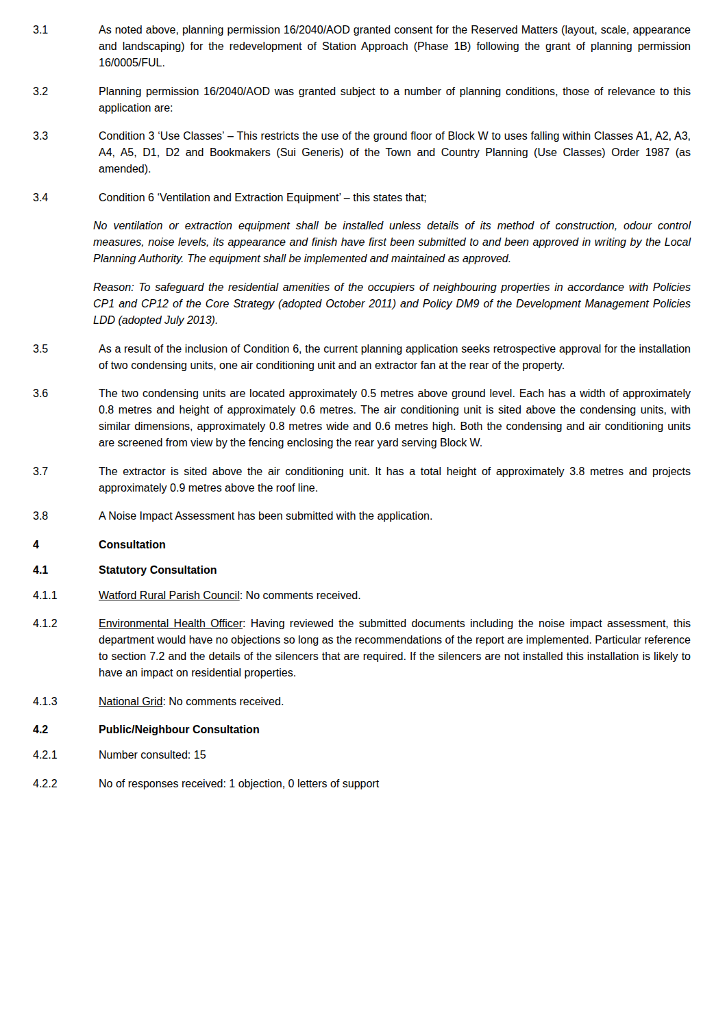3.1
As noted above, planning permission 16/2040/AOD granted consent for the Reserved Matters (layout, scale, appearance and landscaping) for the redevelopment of Station Approach (Phase 1B) following the grant of planning permission 16/0005/FUL.
3.2
Planning permission 16/2040/AOD was granted subject to a number of planning conditions, those of relevance to this application are:
3.3
Condition 3 ‘Use Classes’ – This restricts the use of the ground floor of Block W to uses falling within Classes A1, A2, A3, A4, A5, D1, D2 and Bookmakers (Sui Generis) of the Town and Country Planning (Use Classes) Order 1987 (as amended).
3.4
Condition 6 ‘Ventilation and Extraction Equipment’ – this states that;
No ventilation or extraction equipment shall be installed unless details of its method of construction, odour control measures, noise levels, its appearance and finish have first been submitted to and been approved in writing by the Local Planning Authority. The equipment shall be implemented and maintained as approved.
Reason: To safeguard the residential amenities of the occupiers of neighbouring properties in accordance with Policies CP1 and CP12 of the Core Strategy (adopted October 2011) and Policy DM9 of the Development Management Policies LDD (adopted July 2013).
3.5
As a result of the inclusion of Condition 6, the current planning application seeks retrospective approval for the installation of two condensing units, one air conditioning unit and an extractor fan at the rear of the property.
3.6
The two condensing units are located approximately 0.5 metres above ground level. Each has a width of approximately 0.8 metres and height of approximately 0.6 metres. The air conditioning unit is sited above the condensing units, with similar dimensions, approximately 0.8 metres wide and 0.6 metres high. Both the condensing and air conditioning units are screened from view by the fencing enclosing the rear yard serving Block W.
3.7
The extractor is sited above the air conditioning unit. It has a total height of approximately 3.8 metres and projects approximately 0.9 metres above the roof line.
3.8
A Noise Impact Assessment has been submitted with the application.
4
Consultation
4.1
Statutory Consultation
4.1.1
Watford Rural Parish Council: No comments received.
4.1.2
Environmental Health Officer: Having reviewed the submitted documents including the noise impact assessment, this department would have no objections so long as the recommendations of the report are implemented. Particular reference to section 7.2 and the details of the silencers that are required. If the silencers are not installed this installation is likely to have an impact on residential properties.
4.1.3
National Grid: No comments received.
4.2
Public/Neighbour Consultation
4.2.1
Number consulted: 15
4.2.2
No of responses received: 1 objection, 0 letters of support